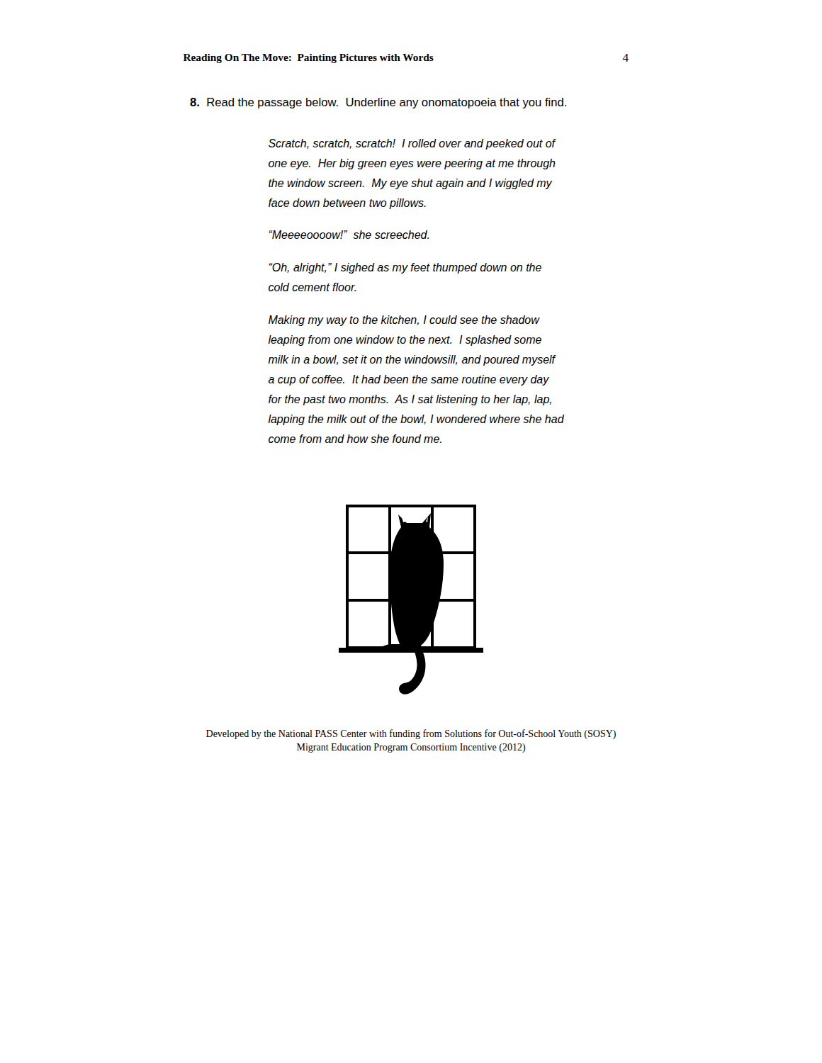Reading On The Move: Painting Pictures with Words
4
8. Read the passage below. Underline any onomatopoeia that you find.
Scratch, scratch, scratch! I rolled over and peeked out of one eye. Her big green eyes were peering at me through the window screen. My eye shut again and I wiggled my face down between two pillows.
“Meeeeoooow!” she screeched.
“Oh, alright,” I sighed as my feet thumped down on the cold cement floor.
Making my way to the kitchen, I could see the shadow leaping from one window to the next. I splashed some milk in a bowl, set it on the windowsill, and poured myself a cup of coffee. It had been the same routine every day for the past two months. As I sat listening to her lap, lap, lapping the milk out of the bowl, I wondered where she had come from and how she found me.
Developed by the National PASS Center with funding from Solutions for Out-of-School Youth (SOSY)
Migrant Education Program Consortium Incentive (2012)